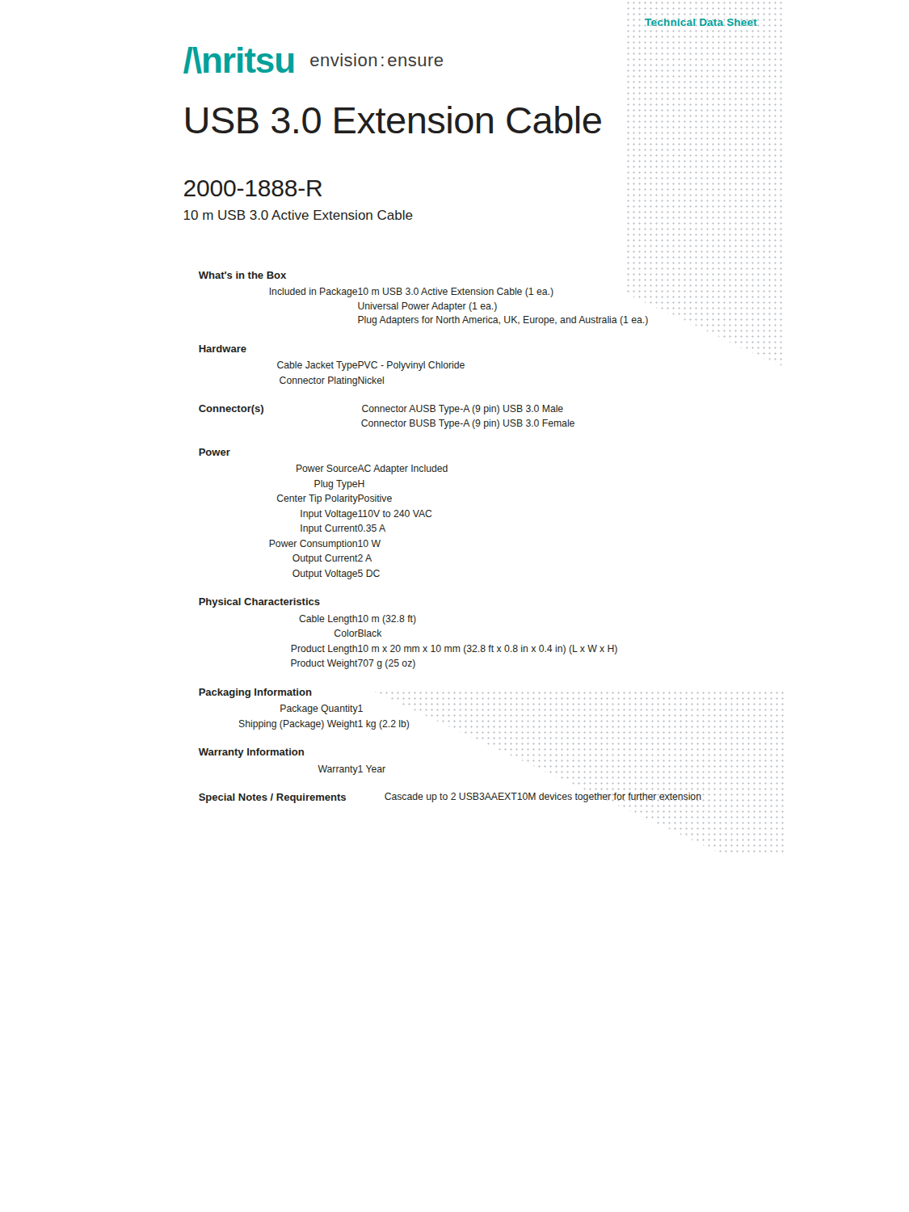Technical Data Sheet
/\nritsu
envision : ensure
USB 3.0 Extension Cable
2000-1888-R
10 m USB 3.0 Active Extension Cable
What's in the Box
| Included in Package | 10 m USB 3.0 Active Extension Cable (1 ea.) Universal Power Adapter (1 ea.) Plug Adapters for North America, UK, Europe, and Australia (1 ea.) |
Hardware
| Cable Jacket Type | PVC - Polyvinyl Chloride |
| Connector Plating | Nickel |
Connector(s)
| Connector A | USB Type-A (9 pin) USB 3.0 Male |
| Connector B | USB Type-A (9 pin) USB 3.0 Female |
Power
| Power Source | AC Adapter Included |
| Plug Type | H |
| Center Tip Polarity | Positive |
| Input Voltage | 110V to 240 VAC |
| Input Current | 0.35 A |
| Power Consumption | 10 W |
| Output Current | 2 A |
| Output Voltage | 5 DC |
Physical Characteristics
| Cable Length | 10 m (32.8 ft) |
| Color | Black |
| Product Length | 10 m x 20 mm x 10 mm (32.8 ft x 0.8 in x 0.4 in) (L x W x H) |
| Product Weight | 707 g (25 oz) |
Packaging Information
| Package Quantity | 1 |
| Shipping (Package) Weight | 1 kg (2.2 lb) |
Warranty Information
| Warranty | 1 Year |
Special Notes / Requirements
Cascade up to 2 USB3AAEXT10M devices together for further extension